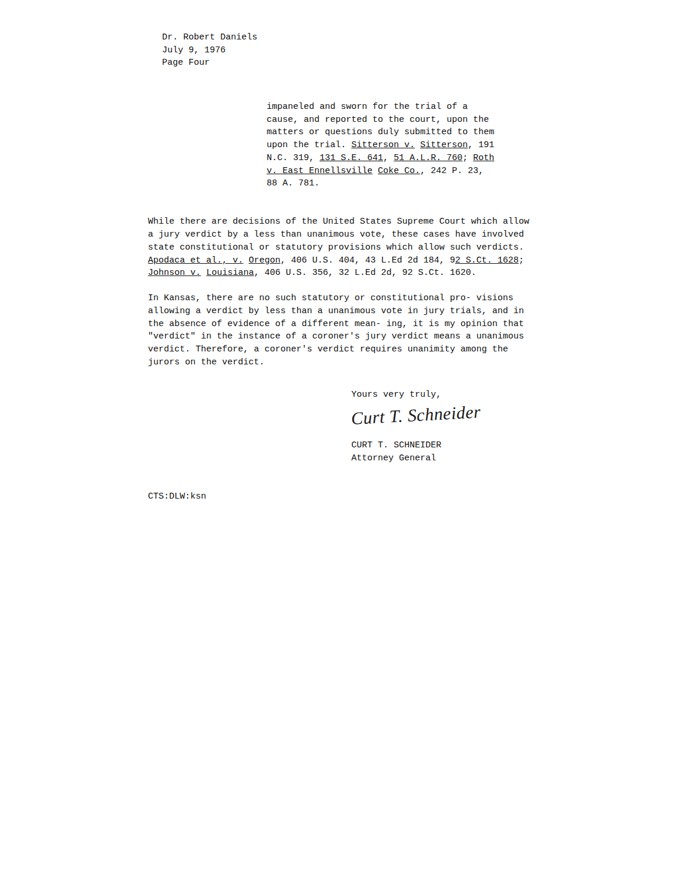Dr. Robert Daniels
July 9, 1976
Page Four
impaneled and sworn for the trial of a cause, and reported to the court, upon the matters or questions duly submitted to them upon the trial. Sitterson v. Sitterson, 191 N.C. 319, 131 S.E. 641, 51 A.L.R. 760; Roth v. East Ennellsville Coke Co., 242 P. 23, 88 A. 781.
While there are decisions of the United States Supreme Court which allow a jury verdict by a less than unanimous vote, these cases have involved state constitutional or statutory provisions which allow such verdicts. Apodaca et al., v. Oregon, 406 U.S. 404, 43 L.Ed 2d 184, 92 S.Ct. 1628; Johnson v. Louisiana, 406 U.S. 356, 32 L.Ed 2d, 92 S.Ct. 1620.
In Kansas, there are no such statutory or constitutional pro- visions allowing a verdict by less than a unanimous vote in jury trials, and in the absence of evidence of a different mean- ing, it is my opinion that "verdict" in the instance of a coroner's jury verdict means a unanimous verdict. Therefore, a coroner's verdict requires unanimity among the jurors on the verdict.
Yours very truly,
Curt T. Schneider
CURT T. SCHNEIDER
Attorney General
CTS:DLW:ksn